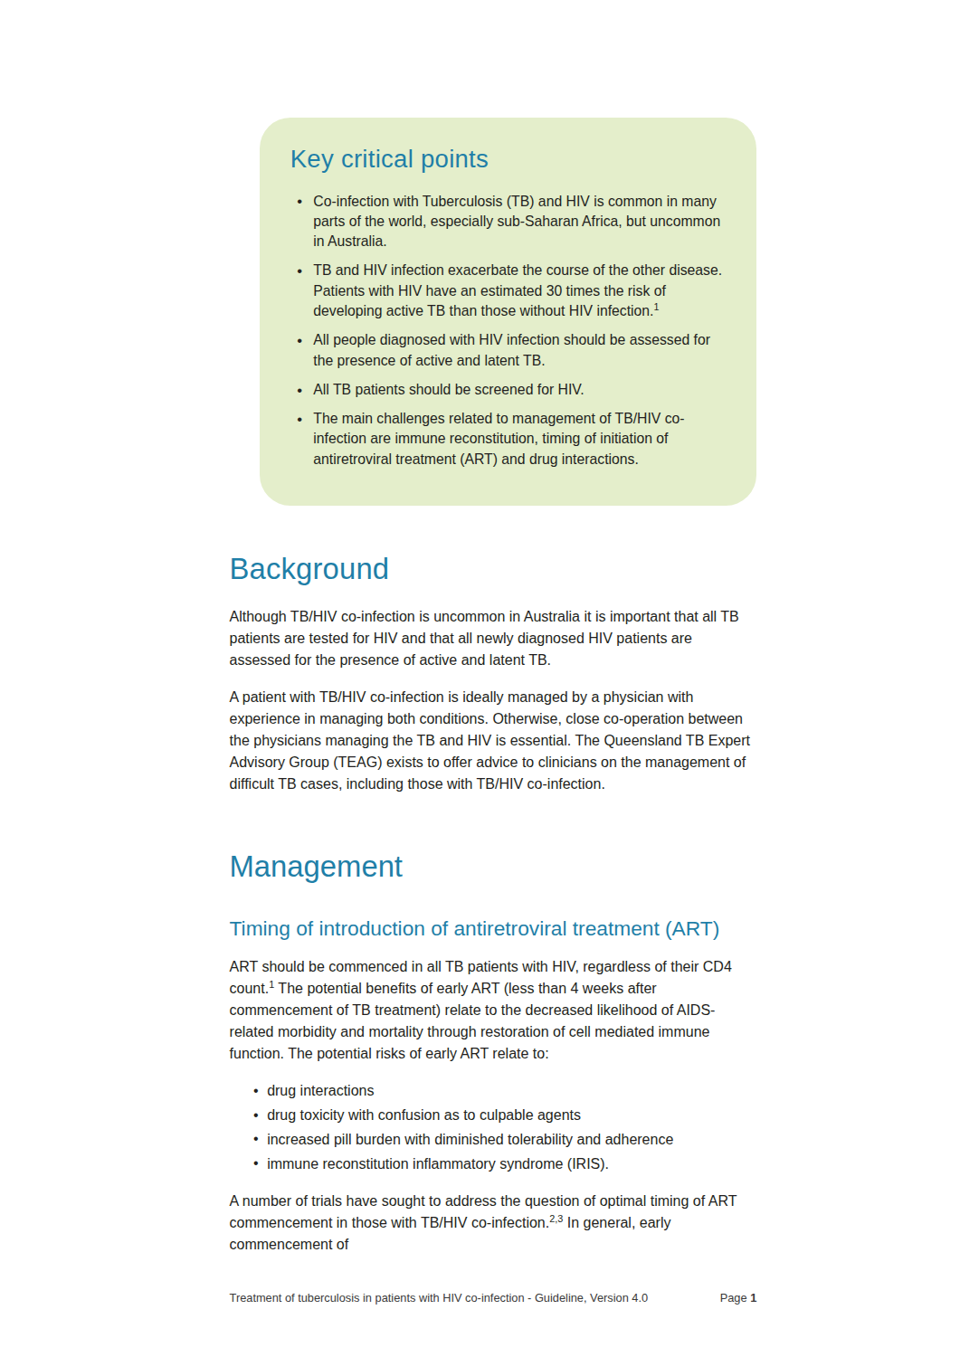Key critical points
Co-infection with Tuberculosis (TB) and HIV is common in many parts of the world, especially sub-Saharan Africa, but uncommon in Australia.
TB and HIV infection exacerbate the course of the other disease. Patients with HIV have an estimated 30 times the risk of developing active TB than those without HIV infection.1
All people diagnosed with HIV infection should be assessed for the presence of active and latent TB.
All TB patients should be screened for HIV.
The main challenges related to management of TB/HIV co-infection are immune reconstitution, timing of initiation of antiretroviral treatment (ART) and drug interactions.
Background
Although TB/HIV co-infection is uncommon in Australia it is important that all TB patients are tested for HIV and that all newly diagnosed HIV patients are assessed for the presence of active and latent TB.
A patient with TB/HIV co-infection is ideally managed by a physician with experience in managing both conditions. Otherwise, close co-operation between the physicians managing the TB and HIV is essential. The Queensland TB Expert Advisory Group (TEAG) exists to offer advice to clinicians on the management of difficult TB cases, including those with TB/HIV co-infection.
Management
Timing of introduction of antiretroviral treatment (ART)
ART should be commenced in all TB patients with HIV, regardless of their CD4 count.1 The potential benefits of early ART (less than 4 weeks after commencement of TB treatment) relate to the decreased likelihood of AIDS-related morbidity and mortality through restoration of cell mediated immune function. The potential risks of early ART relate to:
drug interactions
drug toxicity with confusion as to culpable agents
increased pill burden with diminished tolerability and adherence
immune reconstitution inflammatory syndrome (IRIS).
A number of trials have sought to address the question of optimal timing of ART commencement in those with TB/HIV co-infection.2,3 In general, early commencement of
Treatment of tuberculosis in patients with HIV co-infection - Guideline, Version 4.0
Page 1